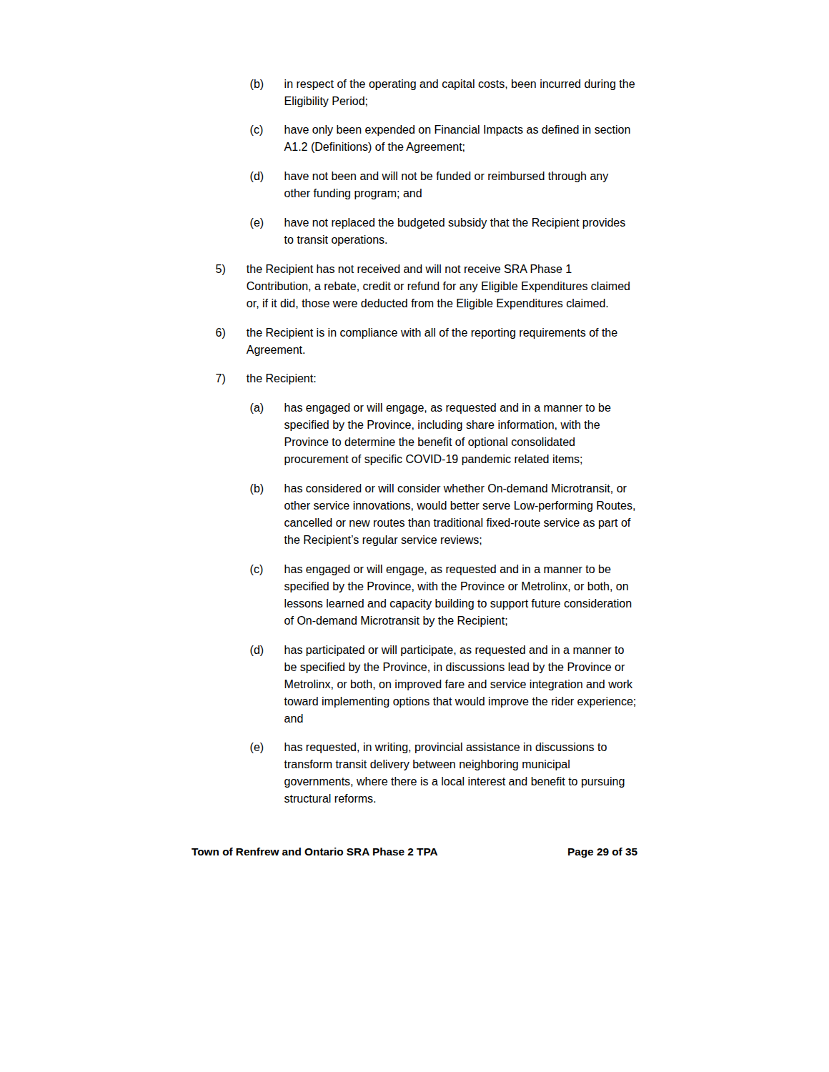(b)
in respect of the operating and capital costs, been incurred during the Eligibility Period;
(c)
have only been expended on Financial Impacts as defined in section A1.2 (Definitions) of the Agreement;
(d)
have not been and will not be funded or reimbursed through any other funding program; and
(e)
have not replaced the budgeted subsidy that the Recipient provides to transit operations.
5)
the Recipient has not received and will not receive SRA Phase 1 Contribution, a rebate, credit or refund for any Eligible Expenditures claimed or, if it did, those were deducted from the Eligible Expenditures claimed.
6)
the Recipient is in compliance with all of the reporting requirements of the Agreement.
7)
the Recipient:
(a)
has engaged or will engage, as requested and in a manner to be specified by the Province, including share information, with the Province to determine the benefit of optional consolidated procurement of specific COVID-19 pandemic related items;
(b)
has considered or will consider whether On-demand Microtransit, or other service innovations, would better serve Low-performing Routes, cancelled or new routes than traditional fixed-route service as part of the Recipient’s regular service reviews;
(c)
has engaged or will engage, as requested and in a manner to be specified by the Province, with the Province or Metrolinx, or both, on lessons learned and capacity building to support future consideration of On-demand Microtransit by the Recipient;
(d)
has participated or will participate, as requested and in a manner to be specified by the Province, in discussions lead by the Province or Metrolinx, or both, on improved fare and service integration and work toward implementing options that would improve the rider experience; and
(e)
has requested, in writing, provincial assistance in discussions to transform transit delivery between neighboring municipal governments, where there is a local interest and benefit to pursuing structural reforms.
Town of Renfrew and Ontario SRA Phase 2 TPA
Page 29 of 35